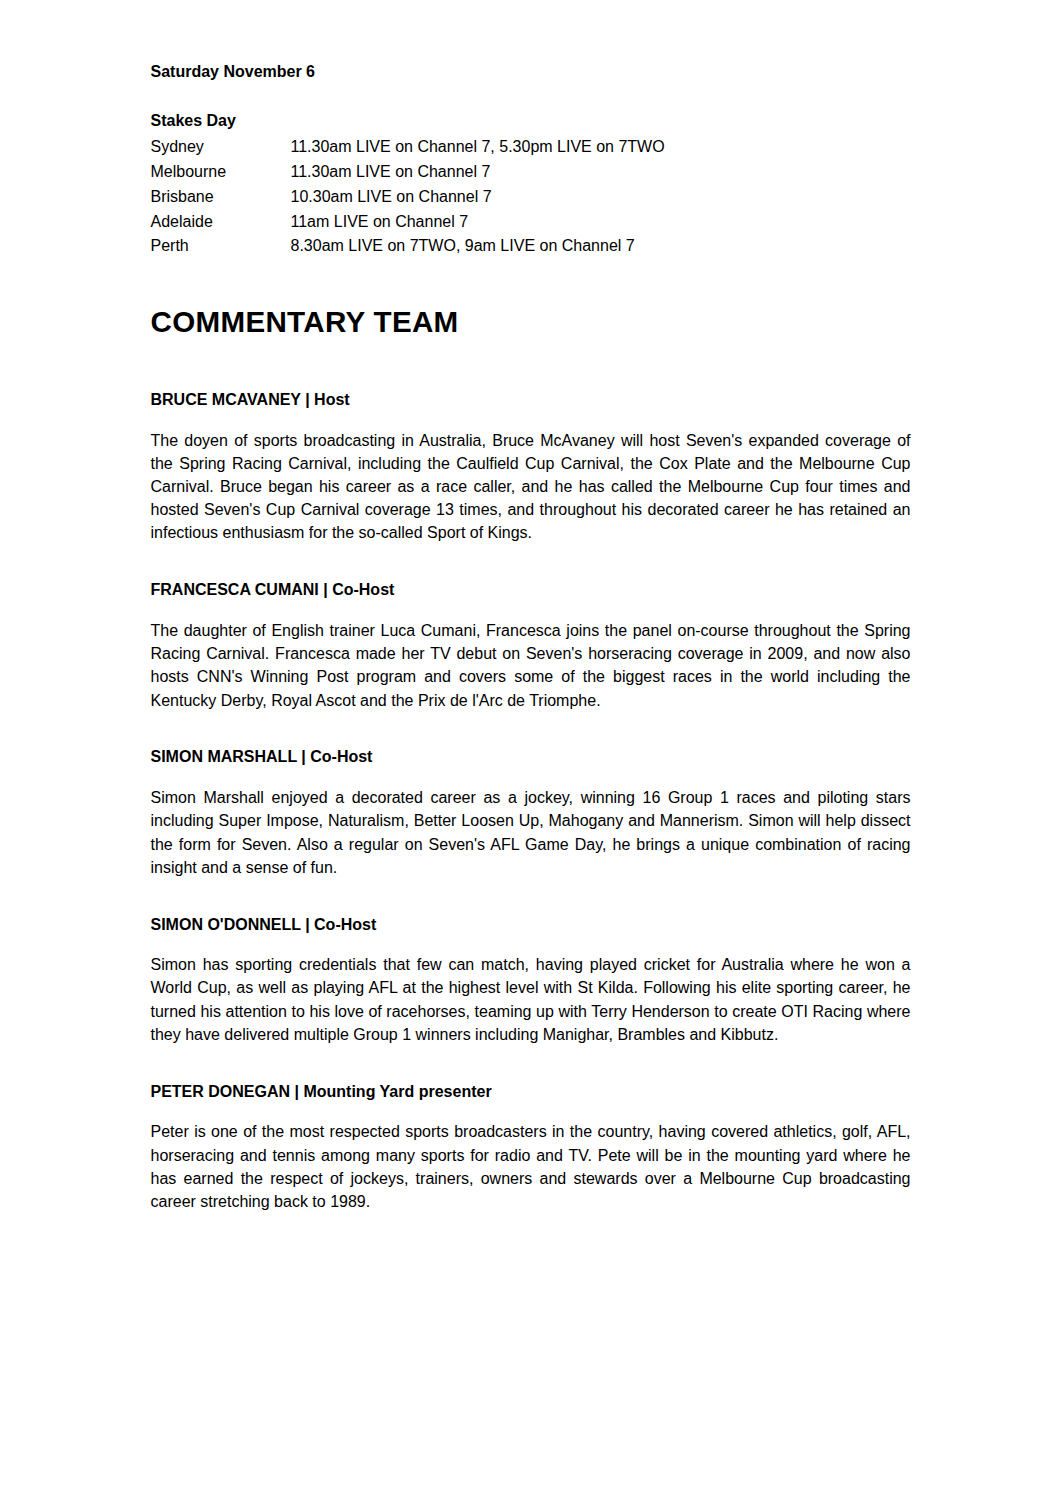Saturday November 6
Stakes Day
| Sydney | 11.30am LIVE on Channel 7, 5.30pm LIVE on 7TWO |
| Melbourne | 11.30am LIVE on Channel 7 |
| Brisbane | 10.30am LIVE on Channel 7 |
| Adelaide | 11am LIVE on Channel 7 |
| Perth | 8.30am LIVE on 7TWO, 9am LIVE on Channel 7 |
COMMENTARY TEAM
BRUCE MCAVANEY | Host
The doyen of sports broadcasting in Australia, Bruce McAvaney will host Seven's expanded coverage of the Spring Racing Carnival, including the Caulfield Cup Carnival, the Cox Plate and the Melbourne Cup Carnival. Bruce began his career as a race caller, and he has called the Melbourne Cup four times and hosted Seven's Cup Carnival coverage 13 times, and throughout his decorated career he has retained an infectious enthusiasm for the so-called Sport of Kings.
FRANCESCA CUMANI | Co-Host
The daughter of English trainer Luca Cumani, Francesca joins the panel on-course throughout the Spring Racing Carnival. Francesca made her TV debut on Seven's horseracing coverage in 2009, and now also hosts CNN's Winning Post program and covers some of the biggest races in the world including the Kentucky Derby, Royal Ascot and the Prix de l'Arc de Triomphe.
SIMON MARSHALL | Co-Host
Simon Marshall enjoyed a decorated career as a jockey, winning 16 Group 1 races and piloting stars including Super Impose, Naturalism, Better Loosen Up, Mahogany and Mannerism. Simon will help dissect the form for Seven. Also a regular on Seven's AFL Game Day, he brings a unique combination of racing insight and a sense of fun.
SIMON O'DONNELL | Co-Host
Simon has sporting credentials that few can match, having played cricket for Australia where he won a World Cup, as well as playing AFL at the highest level with St Kilda. Following his elite sporting career, he turned his attention to his love of racehorses, teaming up with Terry Henderson to create OTI Racing where they have delivered multiple Group 1 winners including Manighar, Brambles and Kibbutz.
PETER DONEGAN | Mounting Yard presenter
Peter is one of the most respected sports broadcasters in the country, having covered athletics, golf, AFL, horseracing and tennis among many sports for radio and TV. Pete will be in the mounting yard where he has earned the respect of jockeys, trainers, owners and stewards over a Melbourne Cup broadcasting career stretching back to 1989.